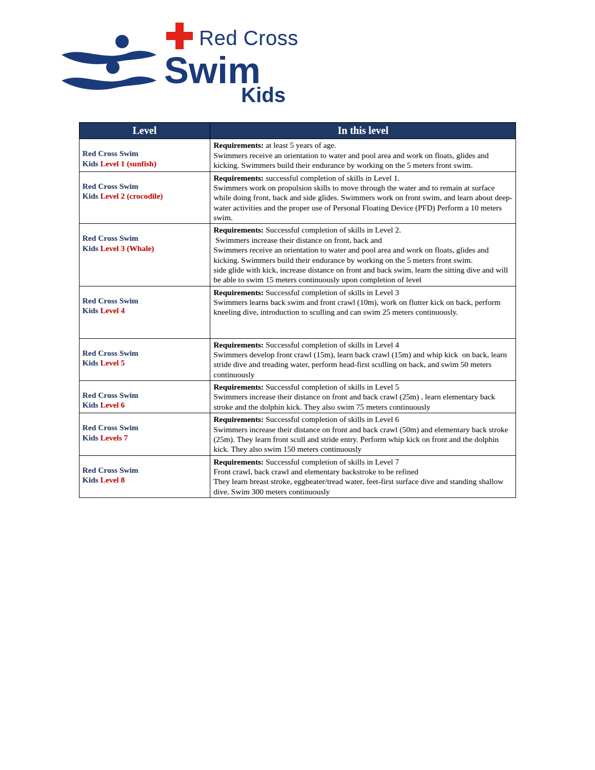Red Cross
Swim
Kids
| Level | In this level |
| --- | --- |
| Red Cross Swim Kids Level 1 (sunfish) | Requirements: at least 5 years of age. Swimmers receive an orientation to water and pool area and work on floats, glides and kicking. Swimmers build their endurance by working on the 5 meters front swim. |
| Red Cross Swim Kids Level 2 (crocodile) | Requirements: successful completion of skills in Level 1. Swimmers work on propulsion skills to move through the water and to remain at surface while doing front, back and side glides. Swimmers work on front swim, and learn about deep-water activities and the proper use of Personal Floating Device (PFD) Perform a 10 meters swim. |
| Red Cross Swim Kids Level 3 (Whale) | Requirements: Successful completion of skills in Level 2. Swimmers increase their distance on front, back and Swimmers receive an orientation to water and pool area and work on floats, glides and kicking. Swimmers build their endurance by working on the 5 meters front swim. side glide with kick, increase distance on front and back swim, learn the sitting dive and will be able to swim 15 meters continuously upon completion of level |
| Red Cross Swim Kids Level 4 | Requirements: Successful completion of skills in Level 3 Swimmers learns back swim and front crawl (10m), work on flutter kick on back, perform kneeling dive, introduction to sculling and can swim 25 meters continuously. |
| Red Cross Swim Kids Level 5 | Requirements: Successful completion of skills in Level 4 Swimmers develop front crawl (15m), learn back crawl (15m) and whip kick on back, learn stride dive and treading water, perform head-first sculling on back, and swim 50 meters continuously |
| Red Cross Swim Kids Level 6 | Requirements: Successful completion of skills in Level 5 Swimmers increase their distance on front and back crawl (25m) , learn elementary back stroke and the dolphin kick. They also swim 75 meters continuously |
| Red Cross Swim Kids Levels 7 | Requirements: Successful completion of skills in Level 6 Swimmers increase their distance on front and back crawl (50m) and elementary back stroke (25m). They learn front scull and stride entry. Perform whip kick on front and the dolphin kick. They also swim 150 meters continuously |
| Red Cross Swim Kids Level 8 | Requirements: Successful completion of skills in Level 7 Front crawl, back crawl and elementary backstroke to be refined They learn breast stroke, eggbeater/tread water, feet-first surface dive and standing shallow dive. Swim 300 meters continuously |